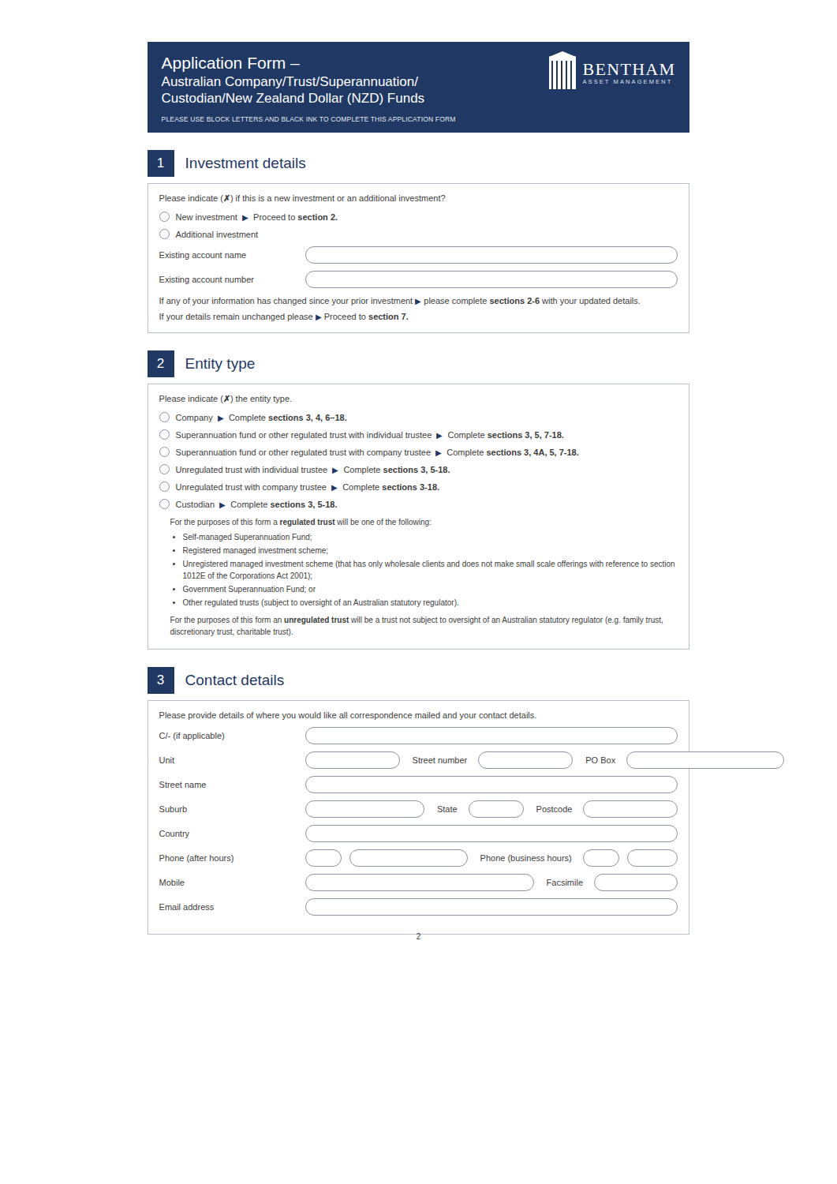Application Form – Australian Company/Trust/Superannuation/ Custodian/New Zealand Dollar (NZD) Funds
Please use block letters and black ink to complete this application form
BENTHAM
ASSET MANAGEMENT
1
Investment details
Please indicate (✗) if this is a new investment or an additional investment?
New investment ▶ Proceed to section 2.
Additional investment
Existing account name
Existing account number
If any of your information has changed since your prior investment ▶ please complete sections 2-6 with your updated details.
If your details remain unchanged please ▶ Proceed to section 7.
2
Entity type
Please indicate (✗) the entity type.
Company ▶ Complete sections 3, 4, 6–18.
Superannuation fund or other regulated trust with individual trustee ▶ Complete sections 3, 5, 7-18.
Superannuation fund or other regulated trust with company trustee ▶ Complete sections 3, 4A, 5, 7-18.
Unregulated trust with individual trustee ▶ Complete sections 3, 5-18.
Unregulated trust with company trustee ▶ Complete sections 3-18.
Custodian ▶ Complete sections 3, 5-18.
For the purposes of this form a regulated trust will be one of the following:
Self-managed Superannuation Fund;
Registered managed investment scheme;
Unregistered managed investment scheme (that has only wholesale clients and does not make small scale offerings with reference to section 1012E of the Corporations Act 2001);
Government Superannuation Fund; or
Other regulated trusts (subject to oversight of an Australian statutory regulator).
For the purposes of this form an unregulated trust will be a trust not subject to oversight of an Australian statutory regulator (e.g. family trust, discretionary trust, charitable trust).
3
Contact details
Please provide details of where you would like all correspondence mailed and your contact details.
C/- (if applicable)
Unit
Street number
PO Box
Street name
Suburb
State
Postcode
Country
Phone (after hours)
Phone (business hours)
Mobile
Facsimile
Email address
2